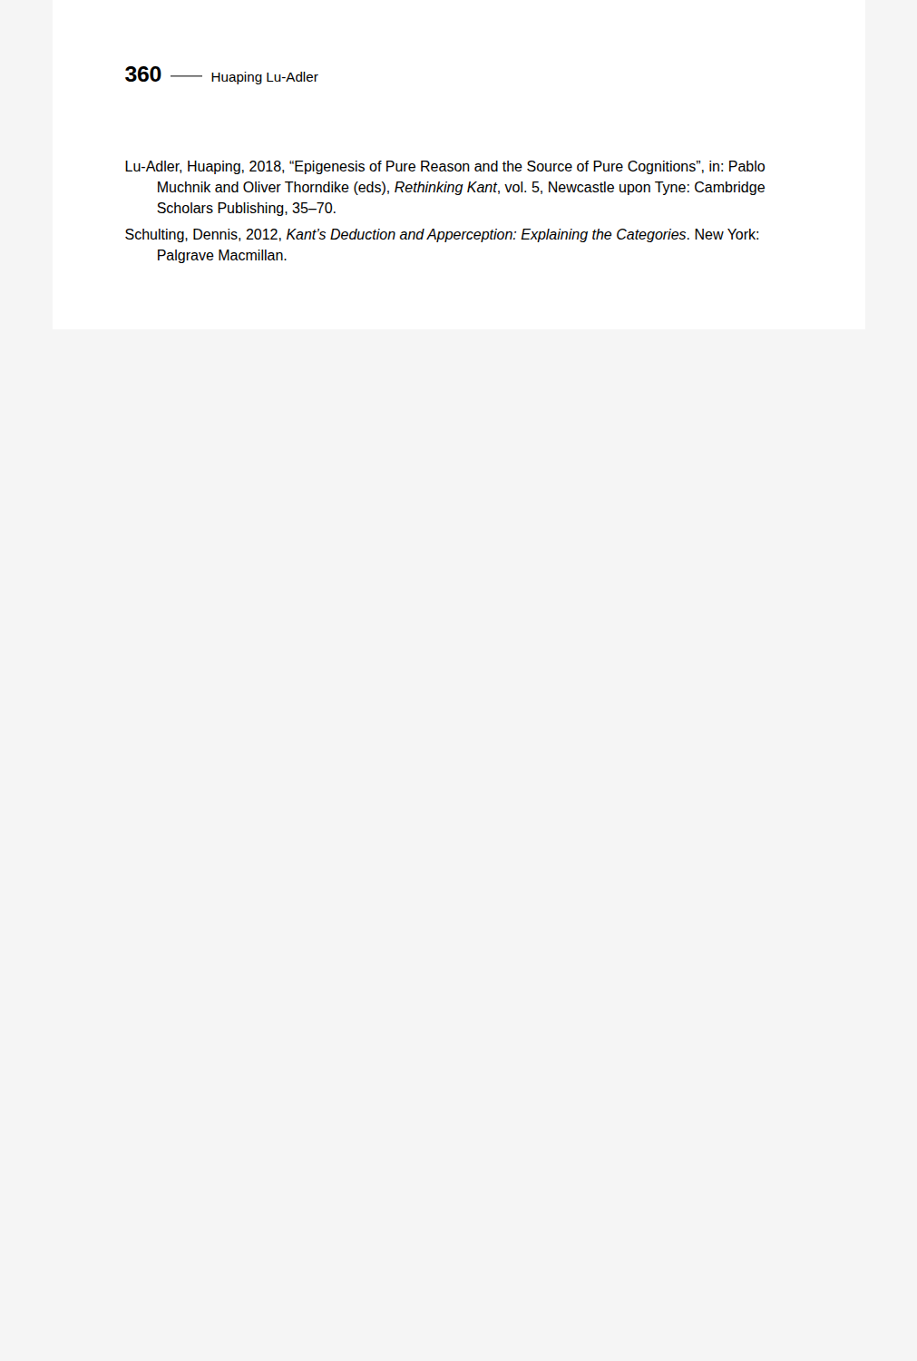360 Huaping Lu-Adler
Lu-Adler, Huaping, 2018, “Epigenesis of Pure Reason and the Source of Pure Cognitions”, in: Pablo Muchnik and Oliver Thorndike (eds), Rethinking Kant, vol. 5, Newcastle upon Tyne: Cambridge Scholars Publishing, 35–70.
Schulting, Dennis, 2012, Kant’s Deduction and Apperception: Explaining the Categories. New York: Palgrave Macmillan.